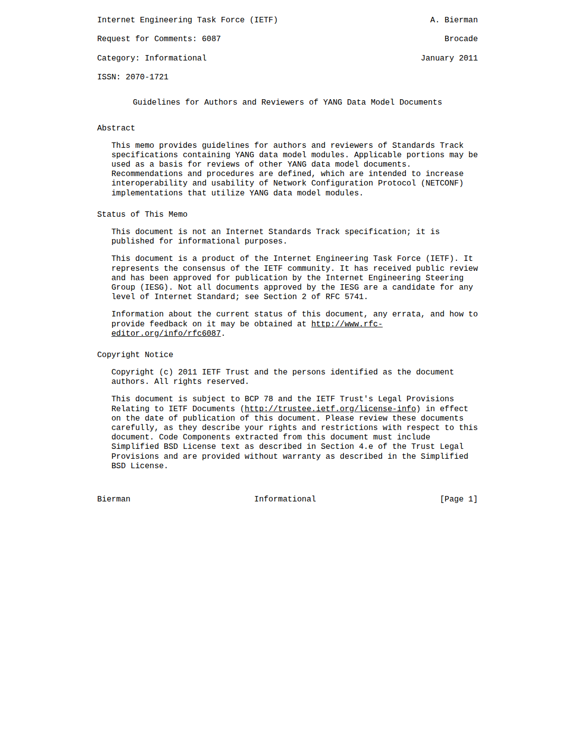Internet Engineering Task Force (IETF) A. Bierman
Request for Comments: 6087 Brocade
Category: Informational January 2011
ISSN: 2070-1721
Guidelines for Authors and Reviewers of YANG Data Model Documents
Abstract
This memo provides guidelines for authors and reviewers of Standards Track specifications containing YANG data model modules. Applicable portions may be used as a basis for reviews of other YANG data model documents. Recommendations and procedures are defined, which are intended to increase interoperability and usability of Network Configuration Protocol (NETCONF) implementations that utilize YANG data model modules.
Status of This Memo
This document is not an Internet Standards Track specification; it is published for informational purposes.
This document is a product of the Internet Engineering Task Force (IETF). It represents the consensus of the IETF community. It has received public review and has been approved for publication by the Internet Engineering Steering Group (IESG). Not all documents approved by the IESG are a candidate for any level of Internet Standard; see Section 2 of RFC 5741.
Information about the current status of this document, any errata, and how to provide feedback on it may be obtained at http://www.rfc-editor.org/info/rfc6087.
Copyright Notice
Copyright (c) 2011 IETF Trust and the persons identified as the document authors. All rights reserved.
This document is subject to BCP 78 and the IETF Trust's Legal Provisions Relating to IETF Documents (http://trustee.ietf.org/license-info) in effect on the date of publication of this document. Please review these documents carefully, as they describe your rights and restrictions with respect to this document. Code Components extracted from this document must include Simplified BSD License text as described in Section 4.e of the Trust Legal Provisions and are provided without warranty as described in the Simplified BSD License.
Bierman Informational[Page 1]